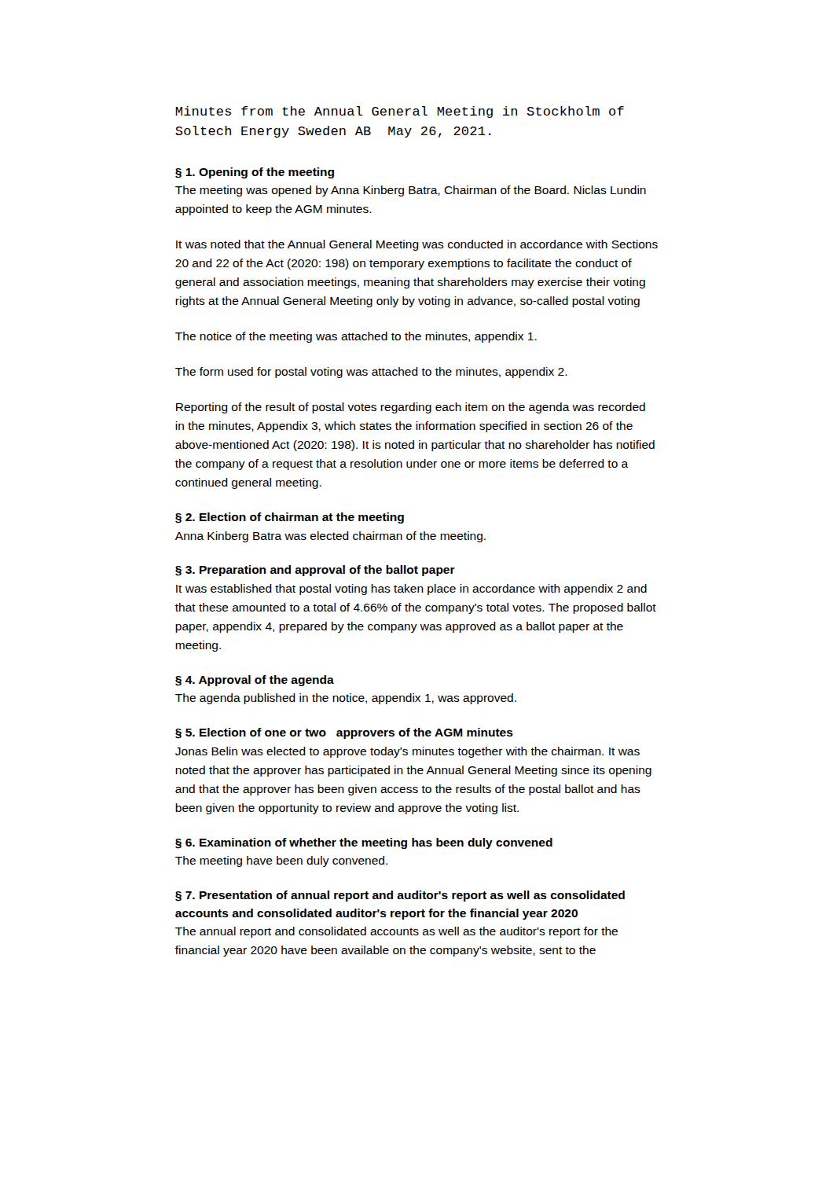Minutes from the Annual General Meeting in Stockholm of
Soltech Energy Sweden AB May 26, 2021.
§ 1. Opening of the meeting
The meeting was opened by Anna Kinberg Batra, Chairman of the Board. Niclas Lundin appointed to keep the AGM minutes.
It was noted that the Annual General Meeting was conducted in accordance with Sections 20 and 22 of the Act (2020: 198) on temporary exemptions to facilitate the conduct of general and association meetings, meaning that shareholders may exercise their voting rights at the Annual General Meeting only by voting in advance, so-called postal voting
The notice of the meeting was attached to the minutes, appendix 1.
The form used for postal voting was attached to the minutes, appendix 2.
Reporting of the result of postal votes regarding each item on the agenda was recorded in the minutes, Appendix 3, which states the information specified in section 26 of the above-mentioned Act (2020: 198). It is noted in particular that no shareholder has notified the company of a request that a resolution under one or more items be deferred to a continued general meeting.
§ 2. Election of chairman at the meeting
Anna Kinberg Batra was elected chairman of the meeting.
§ 3. Preparation and approval of the ballot paper
It was established that postal voting has taken place in accordance with appendix 2 and that these amounted to a total of 4.66% of the company's total votes. The proposed ballot paper, appendix 4, prepared by the company was approved as a ballot paper at the meeting.
§ 4. Approval of the agenda
The agenda published in the notice, appendix 1, was approved.
§ 5. Election of one or two approvers of the AGM minutes
Jonas Belin was elected to approve today's minutes together with the chairman. It was noted that the approver has participated in the Annual General Meeting since its opening and that the approver has been given access to the results of the postal ballot and has been given the opportunity to review and approve the voting list.
§ 6. Examination of whether the meeting has been duly convened
The meeting have been duly convened.
§ 7. Presentation of annual report and auditor's report as well as consolidated accounts and consolidated auditor's report for the financial year 2020
The annual report and consolidated accounts as well as the auditor's report for the financial year 2020 have been available on the company's website, sent to the